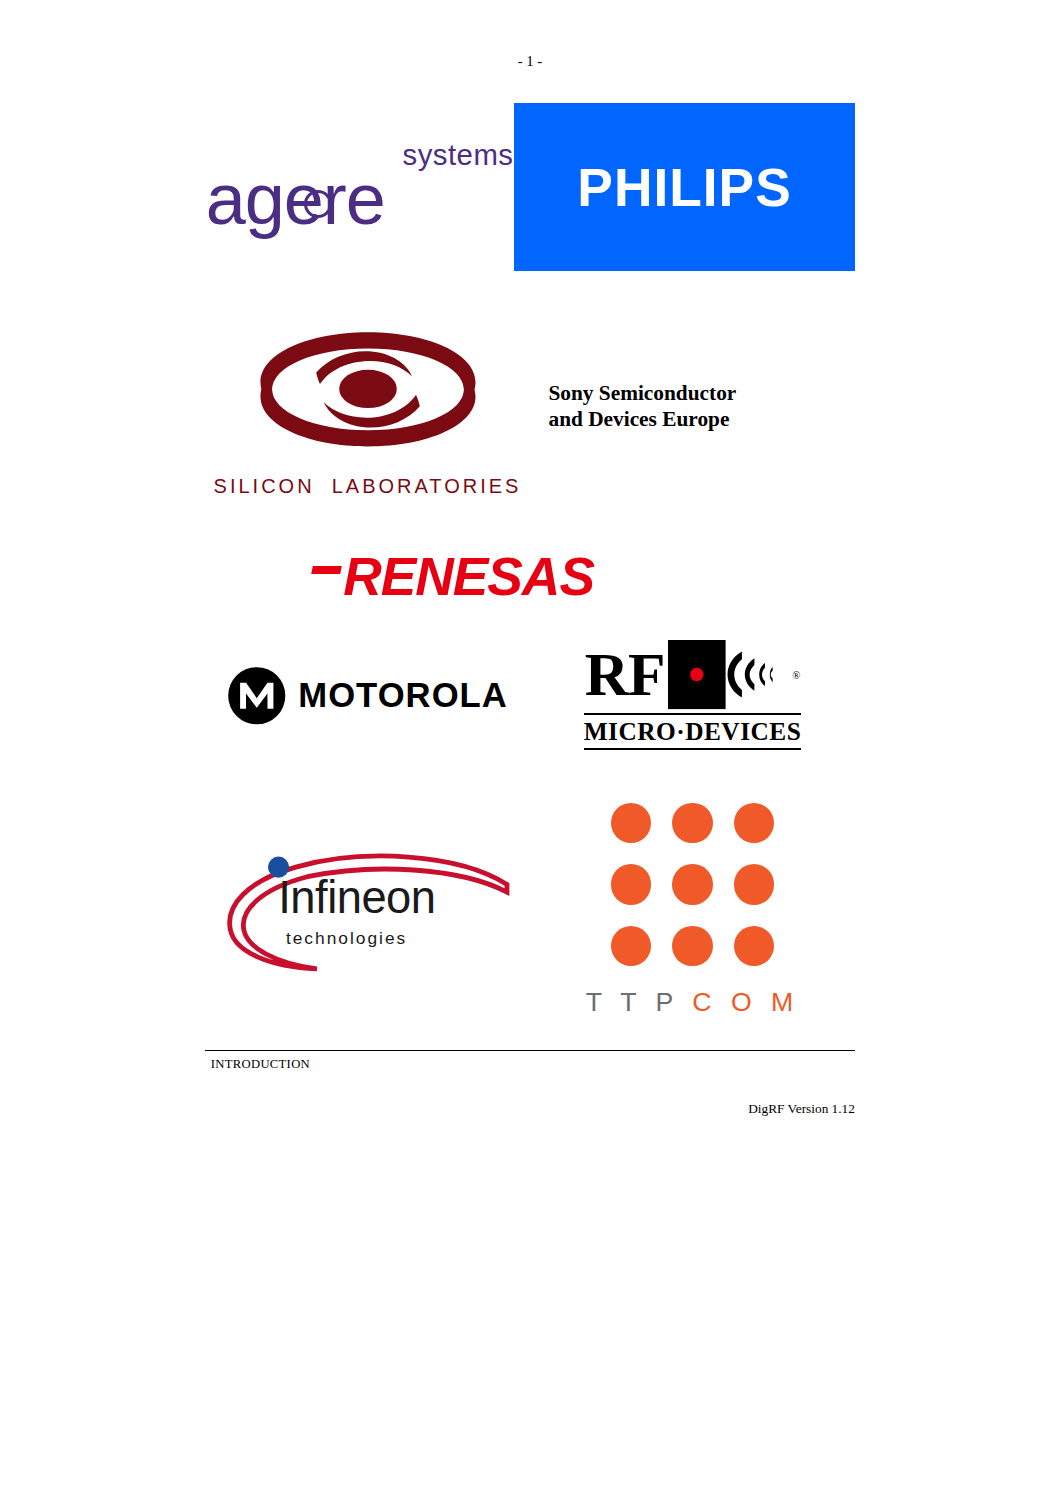- 1 -
systems agere
PHILIPS
SILICON LABORATORIES
Sony Semiconductor
and Devices Europe
RENESAS
MOTOROLA
RF ®
MICRO·DEVICES
Infineon
technologies
T T P C O M
INTRODUCTION
DigRF Version 1.12